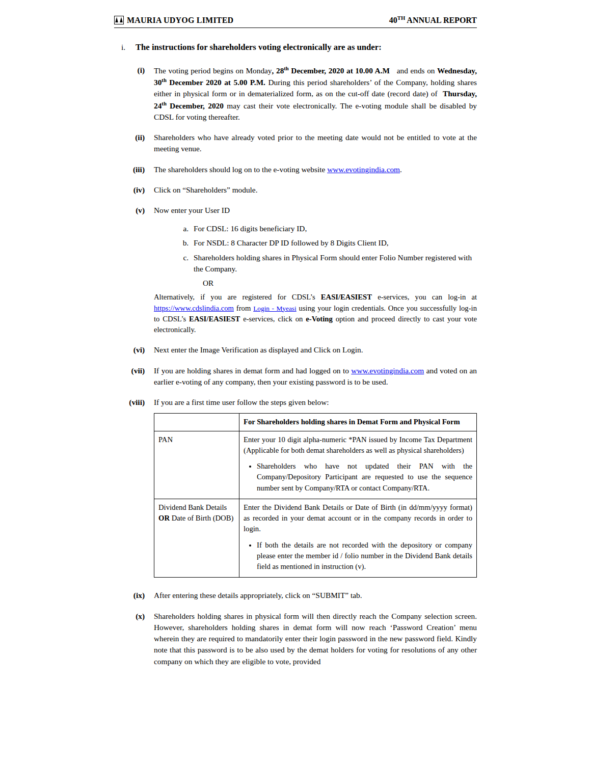MAURIA UDYOG LIMITED
40TH ANNUAL REPORT
i.
The instructions for shareholders voting electronically are as under:
(i)
The voting period begins on Monday, 28th December, 2020 at 10.00 A.M and ends on Wednesday, 30th December 2020 at 5.00 P.M. During this period shareholders’ of the Company, holding shares either in physical form or in dematerialized form, as on the cut-off date (record date) of Thursday, 24th December, 2020 may cast their vote electronically. The e-voting module shall be disabled by CDSL for voting thereafter.
(ii)
Shareholders who have already voted prior to the meeting date would not be entitled to vote at the meeting venue.
(iii)
The shareholders should log on to the e-voting website www.evotingindia.com.
(iv)
Click on “Shareholders” module.
(v)
Now enter your User ID
For CDSL: 16 digits beneficiary ID,
For NSDL: 8 Character DP ID followed by 8 Digits Client ID,
Shareholders holding shares in Physical Form should enter Folio Number registered with the Company.
OR
Alternatively, if you are registered for CDSL’s EASI/EASIEST e-services, you can log-in at https://www.cdslindia.com from Login - Myeasi using your login credentials. Once you successfully log-in to CDSL’s EASI/EASIEST e-services, click on e-Voting option and proceed directly to cast your vote electronically.
(vi)
Next enter the Image Verification as displayed and Click on Login.
(vii)
If you are holding shares in demat form and had logged on to www.evotingindia.com and voted on an earlier e-voting of any company, then your existing password is to be used.
(viii)
If you are a first time user follow the steps given below:
| | For Shareholders holding shares in Demat Form and Physical Form |
| PAN | Enter your 10 digit alpha-numeric *PAN issued by Income Tax Department (Applicable for both demat shareholders as well as physical shareholders) Shareholders who have not updated their PAN with the Company/Depository Participant are requested to use the sequence number sent by Company/RTA or contact Company/RTA. |
| Dividend Bank Details OR Date of Birth (DOB) | Enter the Dividend Bank Details or Date of Birth (in dd/mm/yyyy format) as recorded in your demat account or in the company records in order to login. If both the details are not recorded with the depository or company please enter the member id / folio number in the Dividend Bank details field as mentioned in instruction (v). |
(ix)
After entering these details appropriately, click on “SUBMIT” tab.
(x)
Shareholders holding shares in physical form will then directly reach the Company selection screen. However, shareholders holding shares in demat form will now reach ‘Password Creation’ menu wherein they are required to mandatorily enter their login password in the new password field. Kindly note that this password is to be also used by the demat holders for voting for resolutions of any other company on which they are eligible to vote, provided